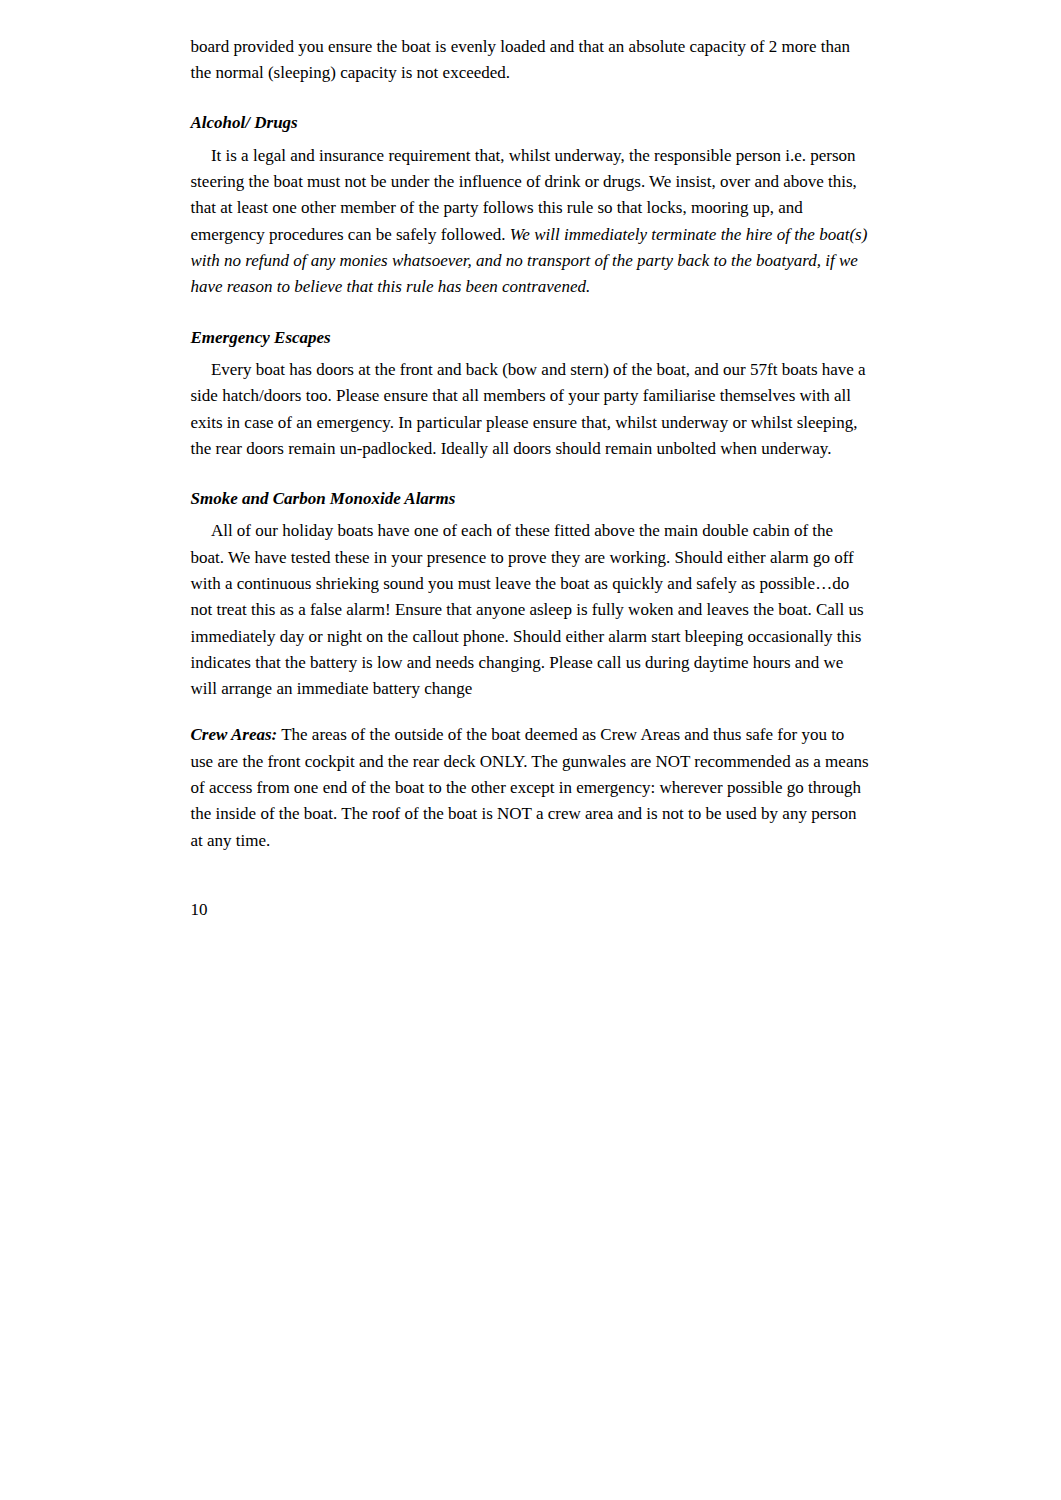board provided you ensure the boat is evenly loaded and that an absolute capacity of 2 more than the normal (sleeping) capacity is not exceeded.
Alcohol/ Drugs
It is a legal and insurance requirement that, whilst underway, the responsible person i.e. person steering the boat must not be under the influence of drink or drugs. We insist, over and above this, that at least one other member of the party follows this rule so that locks, mooring up, and emergency procedures can be safely followed. We will immediately terminate the hire of the boat(s) with no refund of any monies whatsoever, and no transport of the party back to the boatyard, if we have reason to believe that this rule has been contravened.
Emergency Escapes
Every boat has doors at the front and back (bow and stern) of the boat, and our 57ft boats have a side hatch/doors too. Please ensure that all members of your party familiarise themselves with all exits in case of an emergency. In particular please ensure that, whilst underway or whilst sleeping, the rear doors remain un-padlocked. Ideally all doors should remain unbolted when underway.
Smoke and Carbon Monoxide Alarms
All of our holiday boats have one of each of these fitted above the main double cabin of the boat. We have tested these in your presence to prove they are working. Should either alarm go off with a continuous shrieking sound you must leave the boat as quickly and safely as possible…do not treat this as a false alarm! Ensure that anyone asleep is fully woken and leaves the boat. Call us immediately day or night on the callout phone. Should either alarm start bleeping occasionally this indicates that the battery is low and needs changing. Please call us during daytime hours and we will arrange an immediate battery change
Crew Areas: The areas of the outside of the boat deemed as Crew Areas and thus safe for you to use are the front cockpit and the rear deck ONLY. The gunwales are NOT recommended as a means of access from one end of the boat to the other except in emergency: wherever possible go through the inside of the boat. The roof of the boat is NOT a crew area and is not to be used by any person at any time.
10